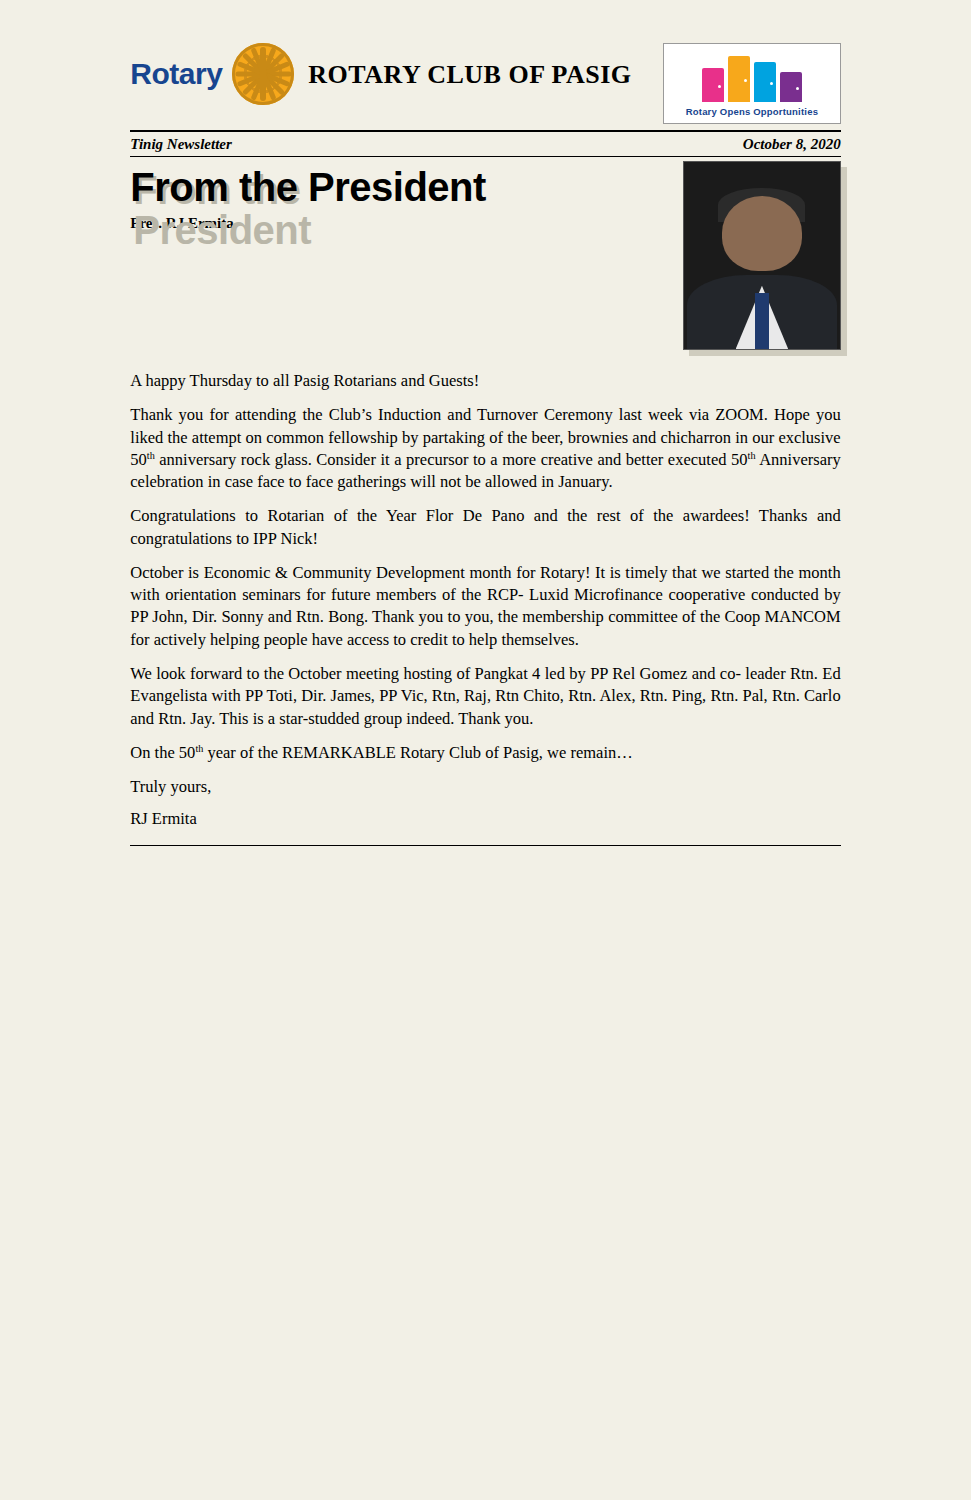Rotary ROTARY CLUB OF PASIG
Rotary Opens Opportunities
Tinig Newsletter October 8, 2020
From the President From the President
Pres. RJ Ermita
A happy Thursday to all Pasig Rotarians and Guests!
Thank you for attending the Club’s Induction and Turnover Ceremony last week via ZOOM. Hope you liked the attempt on common fellowship by partaking of the beer, brownies and chicharron in our exclusive 50th anniversary rock glass. Consider it a precursor to a more creative and better executed 50th Anniversary celebration in case face to face gatherings will not be allowed in January.
Congratulations to Rotarian of the Year Flor De Pano and the rest of the awardees! Thanks and congratulations to IPP Nick!
October is Economic & Community Development month for Rotary! It is timely that we started the month with orientation seminars for future members of the RCP- Luxid Microfinance cooperative conducted by PP John, Dir. Sonny and Rtn. Bong. Thank you to you, the membership committee of the Coop MANCOM for actively helping people have access to credit to help themselves.
We look forward to the October meeting hosting of Pangkat 4 led by PP Rel Gomez and co- leader Rtn. Ed Evangelista with PP Toti, Dir. James, PP Vic, Rtn, Raj, Rtn Chito, Rtn. Alex, Rtn. Ping, Rtn. Pal, Rtn. Carlo and Rtn. Jay. This is a star-studded group indeed. Thank you.
On the 50th year of the REMARKABLE Rotary Club of Pasig, we remain…
Truly yours,
RJ Ermita